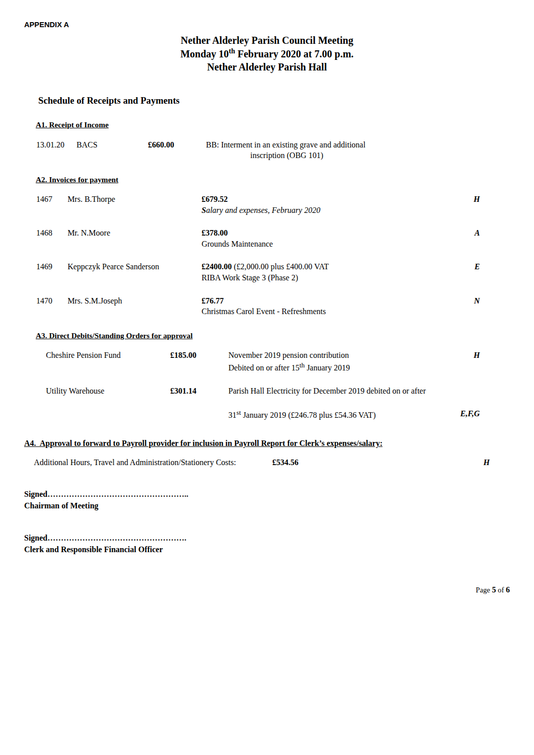APPENDIX A
Nether Alderley Parish Council Meeting
Monday 10th February 2020 at 7.00 p.m.
Nether Alderley Parish Hall
Schedule of Receipts and Payments
A1. Receipt of Income
| 13.01.20 | BACS | £660.00 | BB: Interment in an existing grave and additional inscription (OBG 101) |
A2. Invoices for payment
| 1467 | Mrs. B.Thorpe | £679.52 S alary and expenses, February 2020 | H |
| 1468 | Mr. N.Moore | £378.00 Grounds Maintenance | A |
| 1469 | Keppczyk Pearce Sanderson | £2400.00 (£2,000.00 plus £400.00 VAT RIBA Work Stage 3 (Phase 2) | E |
| 1470 | Mrs. S.M.Joseph | £76.77 Christmas Carol Event - Refreshments | N |
A3. Direct Debits/Standing Orders for approval
| Cheshire Pension Fund | £185.00 | November 2019 pension contribution Debited on or after 15 th January 2019 | H |
| Utility Warehouse | £301.14 | Parish Hall Electricity for December 2019 debited on or after | |
| | | 31 st January 2019 (£246.78 plus £54.36 VAT) | E,F,G |
A4. Approval to forward to Payroll provider for inclusion in Payroll Report for Clerk’s expenses/salary:
Additional Hours, Travel and Administration/Stationery Costs: £534.56 H
Signed……………………………………………..
Chairman of Meeting
Signed…………………………………………….
Clerk and Responsible Financial Officer
Page 5 of 6